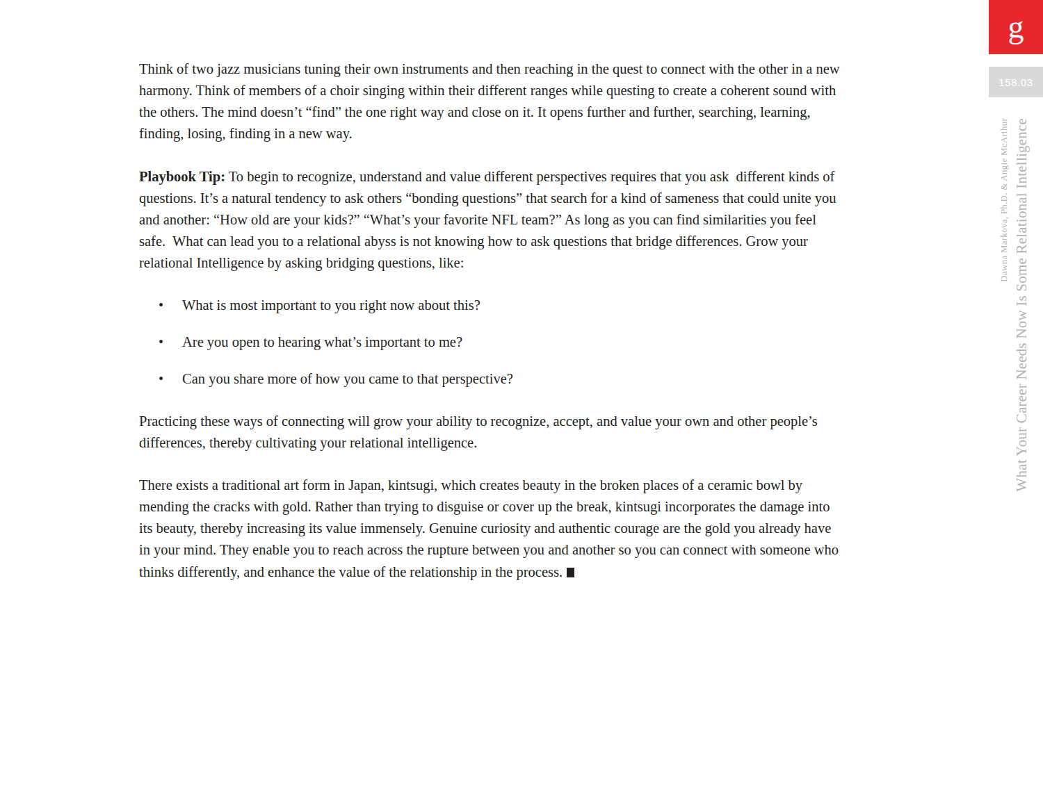Think of two jazz musicians tuning their own instruments and then reaching in the quest to connect with the other in a new harmony. Think of members of a choir singing within their different ranges while questing to create a coherent sound with the others. The mind doesn’t “find” the one right way and close on it. It opens further and further, searching, learning, finding, losing, finding in a new way.
Playbook Tip: To begin to recognize, understand and value different perspectives requires that you ask different kinds of questions. It’s a natural tendency to ask others “bonding questions” that search for a kind of sameness that could unite you and another: “How old are your kids?” “What’s your favorite NFL team?” As long as you can find similarities you feel safe. What can lead you to a relational abyss is not knowing how to ask questions that bridge differences. Grow your relational Intelligence by asking bridging questions, like:
What is most important to you right now about this?
Are you open to hearing what’s important to me?
Can you share more of how you came to that perspective?
Practicing these ways of connecting will grow your ability to recognize, accept, and value your own and other people’s differences, thereby cultivating your relational intelligence.
There exists a traditional art form in Japan, kintsugi, which creates beauty in the broken places of a ceramic bowl by mending the cracks with gold. Rather than trying to disguise or cover up the break, kintsugi incorporates the damage into its beauty, thereby increasing its value immensely. Genuine curiosity and authentic courage are the gold you already have in your mind. They enable you to reach across the rupture between you and another so you can connect with someone who thinks differently, and enhance the value of the relationship in the process.
g
158.03
What Your Career Needs Now Is Some Relational Intelligence
Dawna Markova, Ph.D. & Angie McArthur